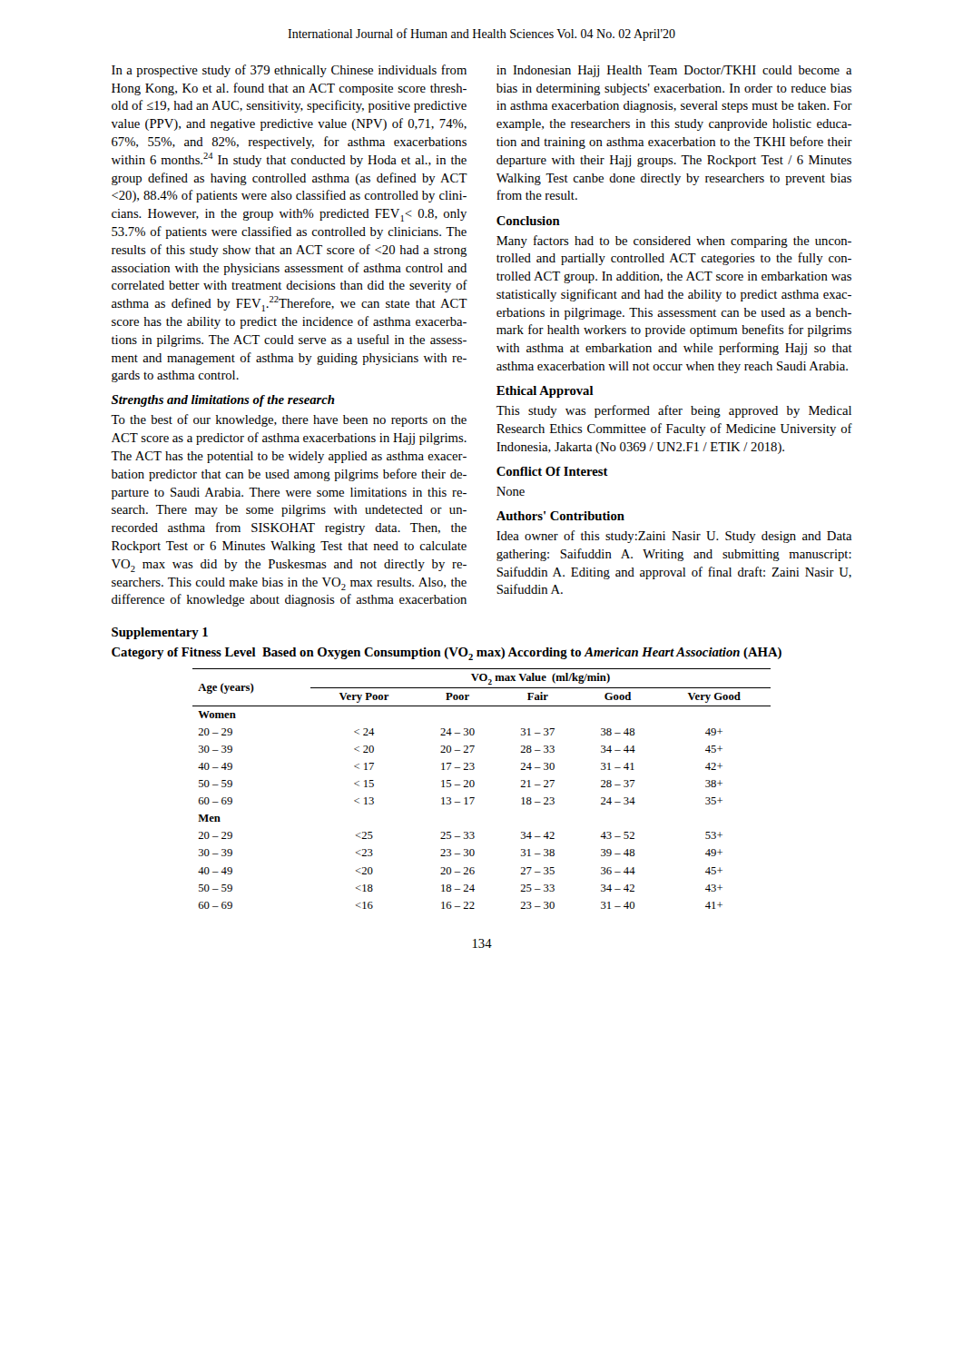International Journal of Human and Health Sciences Vol. 04 No. 02 April'20
In a prospective study of 379 ethnically Chinese individuals from Hong Kong, Ko et al. found that an ACT composite score threshold of ≤19, had an AUC, sensitivity, specificity, positive predictive value (PPV), and negative predictive value (NPV) of 0,71, 74%, 67%, 55%, and 82%, respectively, for asthma exacerbations within 6 months.24 In study that conducted by Hoda et al., in the group defined as having controlled asthma (as defined by ACT <20), 88.4% of patients were also classified as controlled by clinicians. However, in the group with% predicted FEV1< 0.8, only 53.7% of patients were classified as controlled by clinicians. The results of this study show that an ACT score of <20 had a strong association with the physicians assessment of asthma control and correlated better with treatment decisions than did the severity of asthma as defined by FEV1.22Therefore, we can state that ACT score has the ability to predict the incidence of asthma exacerbations in pilgrims. The ACT could serve as a useful in the assessment and management of asthma by guiding physicians with regards to asthma control.
Strengths and limitations of the research
To the best of our knowledge, there have been no reports on the ACT score as a predictor of asthma exacerbations in Hajj pilgrims. The ACT has the potential to be widely applied as asthma exacerbation predictor that can be used among pilgrims before their departure to Saudi Arabia. There were some limitations in this research. There may be some pilgrims with undetected or unrecorded asthma from SISKOHAT registry data. Then, the Rockport Test or 6 Minutes Walking Test that need to calculate VO2 max was did by the Puskesmas and not directly by researchers. This could make bias in the VO2 max results. Also, the difference of knowledge about diagnosis of asthma exacerbation in Indonesian Hajj Health Team Doctor/TKHI could become a bias in determining subjects' exacerbation. In order to reduce bias in asthma exacerbation diagnosis, several steps must be taken. For example, the researchers in this study canprovide holistic education and training on asthma exacerbation to the TKHI before their departure with their Hajj groups. The Rockport Test / 6 Minutes Walking Test canbe done directly by researchers to prevent bias from the result.
Conclusion
Many factors had to be considered when comparing the uncontrolled and partially controlled ACT categories to the fully controlled ACT group. In addition, the ACT score in embarkation was statistically significant and had the ability to predict asthma exacerbations in pilgrimage. This assessment can be used as a benchmark for health workers to provide optimum benefits for pilgrims with asthma at embarkation and while performing Hajj so that asthma exacerbation will not occur when they reach Saudi Arabia.
Ethical Approval
This study was performed after being approved by Medical Research Ethics Committee of Faculty of Medicine University of Indonesia, Jakarta (No 0369 / UN2.F1 / ETIK / 2018).
Conflict Of Interest
None
Authors' Contribution
Idea owner of this study:Zaini Nasir U. Study design and Data gathering: Saifuddin A. Writing and submitting manuscript: Saifuddin A. Editing and approval of final draft: Zaini Nasir U, Saifuddin A.
Supplementary 1
Category of Fitness Level Based on Oxygen Consumption (VO2 max) According to American Heart Association (AHA)
| Age (years) | VO 2 max Value (ml/kg/min) |
| --- | --- |
| Very Poor | Poor | Fair | Good | Very Good |
| Women |
| 20 – 29 | < 24 | 24 – 30 | 31 – 37 | 38 – 48 | 49+ |
| 30 – 39 | < 20 | 20 – 27 | 28 – 33 | 34 – 44 | 45+ |
| 40 – 49 | < 17 | 17 – 23 | 24 – 30 | 31 – 41 | 42+ |
| 50 – 59 | < 15 | 15 – 20 | 21 – 27 | 28 – 37 | 38+ |
| 60 – 69 | < 13 | 13 – 17 | 18 – 23 | 24 – 34 | 35+ |
| Men |
| 20 – 29 | <25 | 25 – 33 | 34 – 42 | 43 – 52 | 53+ |
| 30 – 39 | <23 | 23 – 30 | 31 – 38 | 39 – 48 | 49+ |
| 40 – 49 | <20 | 20 – 26 | 27 – 35 | 36 – 44 | 45+ |
| 50 – 59 | <18 | 18 – 24 | 25 – 33 | 34 – 42 | 43+ |
| 60 – 69 | <16 | 16 – 22 | 23 – 30 | 31 – 40 | 41+ |
134